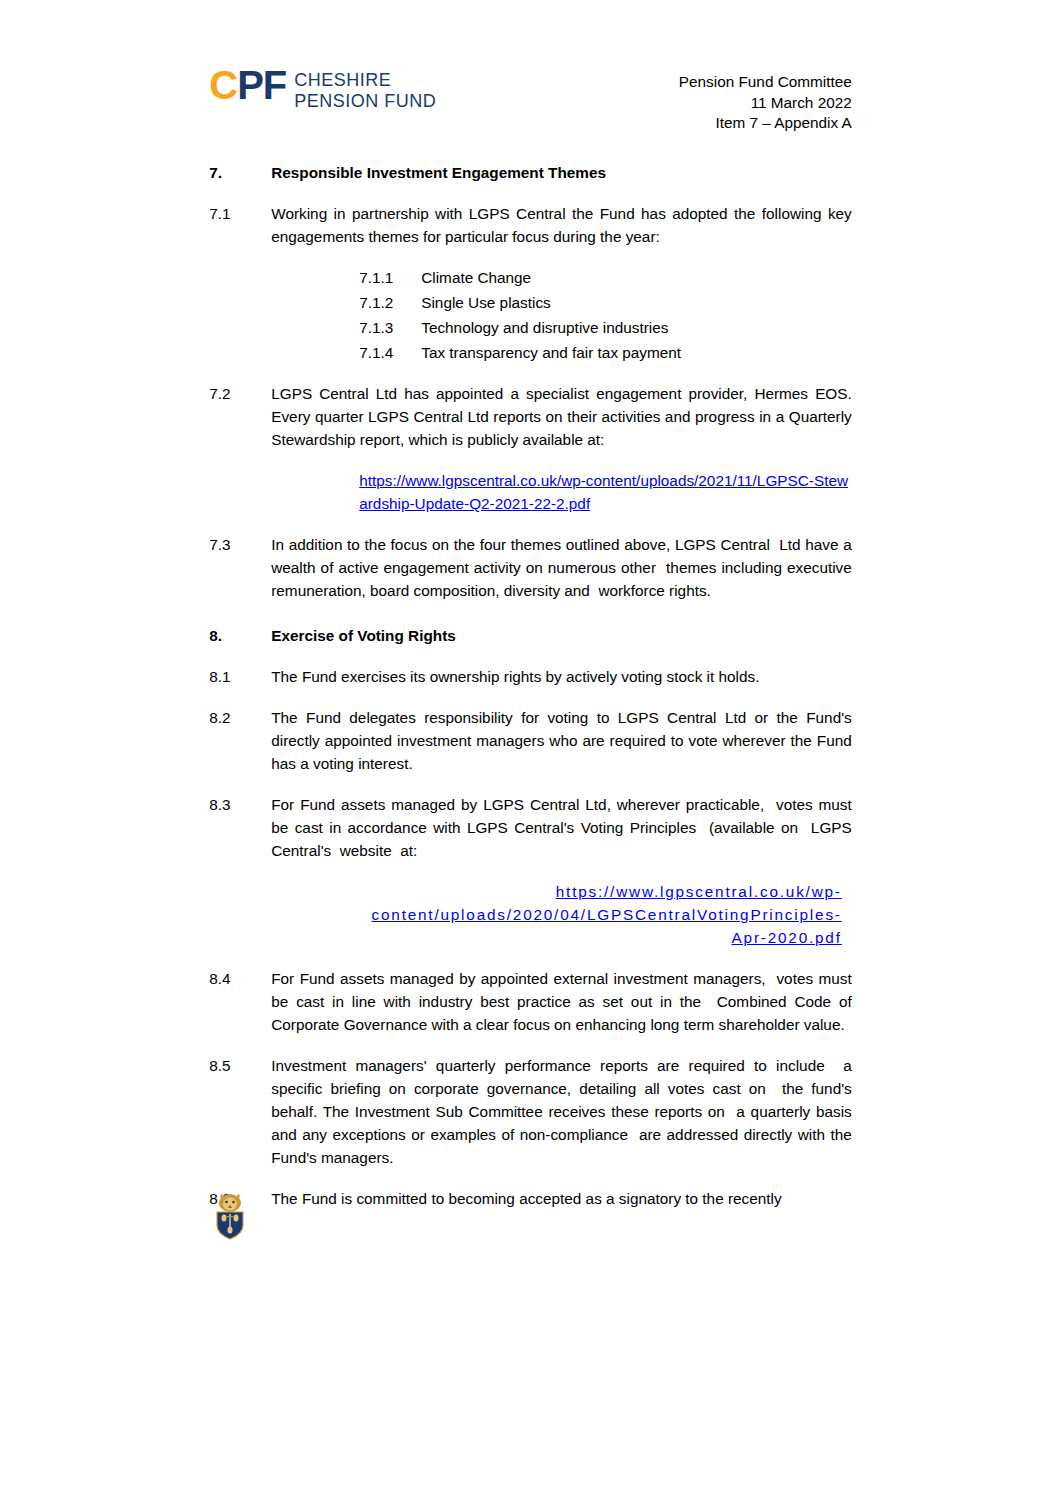CPF
CHESHIRE PENSION FUND
Pension Fund Committee
11 March 2022
Item 7 – Appendix A
7. Responsible Investment Engagement Themes
7.1 Working in partnership with LGPS Central the Fund has adopted the following key engagements themes for particular focus during the year:
7.1.1 Climate Change
7.1.2 Single Use plastics
7.1.3 Technology and disruptive industries
7.1.4 Tax transparency and fair tax payment
7.2 LGPS Central Ltd has appointed a specialist engagement provider, Hermes EOS. Every quarter LGPS Central Ltd reports on their activities and progress in a Quarterly Stewardship report, which is publicly available at:
https://www.lgpscentral.co.uk/wp-content/uploads/2021/11/LGPSC-Stewardship-Update-Q2-2021-22-2.pdf
7.3 In addition to the focus on the four themes outlined above, LGPS Central Ltd have a wealth of active engagement activity on numerous other themes including executive remuneration, board composition, diversity and workforce rights.
8. Exercise of Voting Rights
8.1 The Fund exercises its ownership rights by actively voting stock it holds.
8.2 The Fund delegates responsibility for voting to LGPS Central Ltd or the Fund's directly appointed investment managers who are required to vote wherever the Fund has a voting interest.
8.3 For Fund assets managed by LGPS Central Ltd, wherever practicable, votes must be cast in accordance with LGPS Central's Voting Principles (available on LGPS Central's website at:
https://www.lgpscentral.co.uk/wp-content/uploads/2020/04/LGPSCentralVotingPrinciples-Apr-2020.pdf
8.4 For Fund assets managed by appointed external investment managers, votes must be cast in line with industry best practice as set out in the Combined Code of Corporate Governance with a clear focus on enhancing long term shareholder value.
8.5 Investment managers' quarterly performance reports are required to include a specific briefing on corporate governance, detailing all votes cast on the fund's behalf. The Investment Sub Committee receives these reports on a quarterly basis and any exceptions or examples of non-compliance are addressed directly with the Fund's managers.
8.6 The Fund is committed to becoming accepted as a signatory to the recently